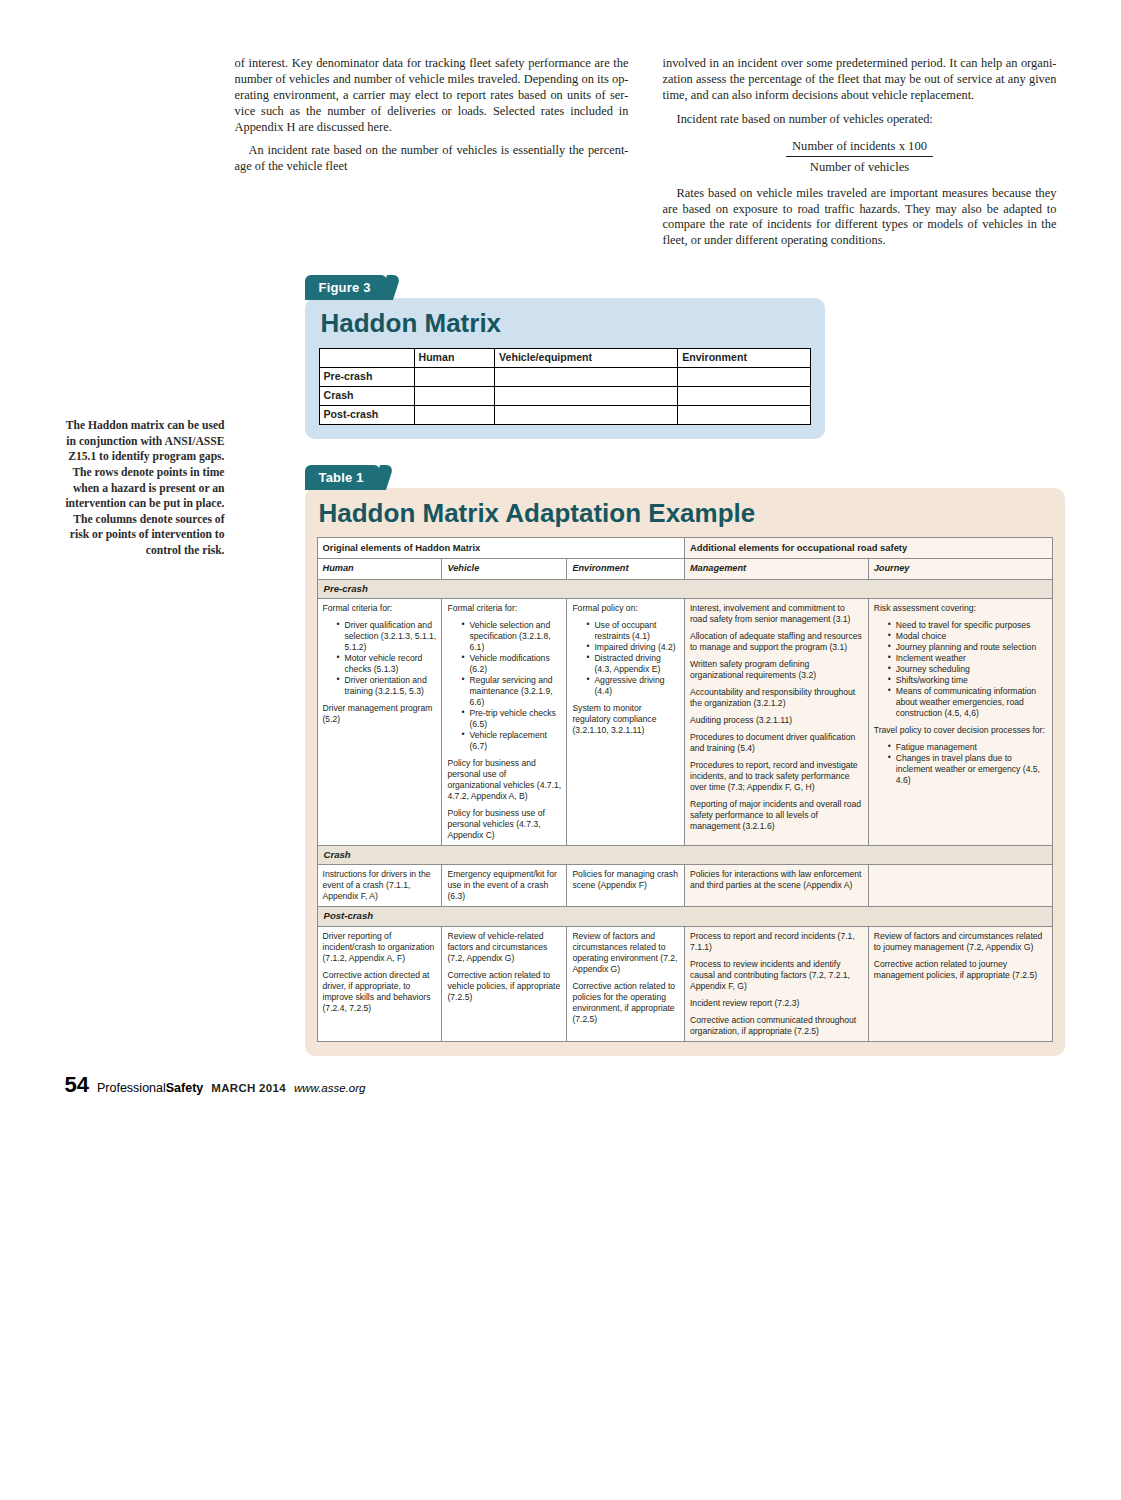of interest. Key denominator data for tracking fleet safety performance are the number of vehicles and number of vehicle miles traveled. Depending on its operating environment, a carrier may elect to report rates based on units of service such as the number of deliveries or loads. Selected rates included in Appendix H are discussed here.
An incident rate based on the number of vehicles is essentially the percentage of the vehicle fleet
involved in an incident over some predetermined period. It can help an organization assess the percentage of the fleet that may be out of service at any given time, and can also inform decisions about vehicle replacement.
Incident rate based on number of vehicles operated:
Number of incidents x 100 Number of vehicles
Rates based on vehicle miles traveled are important measures because they are based on exposure to road traffic hazards. They may also be adapted to compare the rate of incidents for different types or models of vehicles in the fleet, or under different operating conditions.
The Haddon matrix can be used in conjunction with ANSI/ASSE Z15.1 to identify program gaps. The rows denote points in time when a hazard is present or an intervention can be put in place. The columns denote sources of risk or points of intervention to control the risk.
Figure 3
Haddon Matrix
| | Human | Vehicle/equipment | Environment |
| --- | --- | --- | --- |
| Pre-crash | | | |
| Crash | | | |
| Post-crash | | | |
Table 1
Haddon Matrix Adaptation Example
| Original elements of Haddon Matrix | Additional elements for occupational road safety |
| Human | Vehicle | Environment | Management | Journey |
| Pre-crash |
| Formal criteria for: Driver qualification and selection (3.2.1.3, 5.1.1, 5.1.2) Motor vehicle record checks (5.1.3) Driver orientation and training (3.2.1.5, 5.3) Driver management program (5.2) | Formal criteria for: Vehicle selection and specification (3.2.1.8, 6.1) Vehicle modifications (6.2) Regular servicing and maintenance (3.2.1.9, 6.6) Pre-trip vehicle checks (6.5) Vehicle replacement (6.7) Policy for business and personal use of organizational vehicles (4.7.1, 4.7.2, Appendix A, B) Policy for business use of personal vehicles (4.7.3, Appendix C) | Formal policy on: Use of occupant restraints (4.1) Impaired driving (4.2) Distracted driving (4.3, Appendix E) Aggressive driving (4.4) System to monitor regulatory compliance (3.2.1.10, 3.2.1.11) | Interest, involvement and commitment to road safety from senior management (3.1) Allocation of adequate staffing and resources to manage and support the program (3.1) Written safety program defining organizational requirements (3.2) Accountability and responsibility throughout the organization (3.2.1.2) Auditing process (3.2.1.11) Procedures to document driver qualification and training (5.4) Procedures to report, record and investigate incidents, and to track safety performance over time (7.3; Appendix F, G, H) Reporting of major incidents and overall road safety performance to all levels of management (3.2.1.6) | Risk assessment covering: Need to travel for specific purposes Modal choice Journey planning and route selection Inclement weather Journey scheduling Shifts/working time Means of communicating information about weather emergencies, road construction (4.5, 4,6) Travel policy to cover decision processes for: Fatigue management Changes in travel plans due to inclement weather or emergency (4.5, 4.6) |
| Crash |
| Instructions for drivers in the event of a crash (7.1.1, Appendix F, A) | Emergency equipment/kit for use in the event of a crash (6.3) | Policies for managing crash scene (Appendix F) | Policies for interactions with law enforcement and third parties at the scene (Appendix A) | |
| Post-crash |
| Driver reporting of incident/crash to organization (7.1.2, Appendix A, F) Corrective action directed at driver, if appropriate, to improve skills and behaviors (7.2.4, 7.2.5) | Review of vehicle-related factors and circumstances (7.2, Appendix G) Corrective action related to vehicle policies, if appropriate (7.2.5) | Review of factors and circumstances related to operating environment (7.2, Appendix G) Corrective action related to policies for the operating environment, if appropriate (7.2.5) | Process to report and record incidents (7.1, 7.1.1) Process to review incidents and identify causal and contributing factors (7.2, 7.2.1, Appendix F, G) Incident review report (7.2.3) Corrective action communicated throughout organization, if appropriate (7.2.5) | Review of factors and circumstances related to journey management (7.2, Appendix G) Corrective action related to journey management policies, if appropriate (7.2.5) |
54 Professional Safety MARCH 2014 www.asse.org